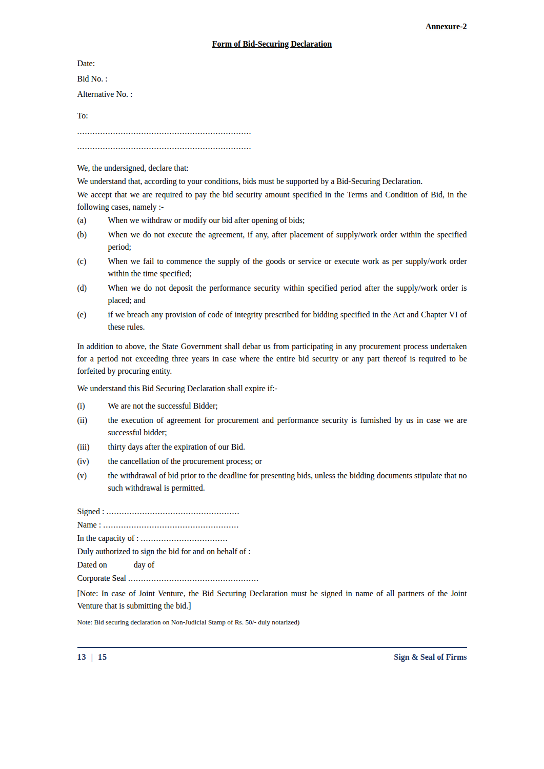Annexure-2
Form of Bid-Securing Declaration
Date:
Bid No. :
Alternative No. :
To:
....................................................................
....................................................................
We, the undersigned, declare that:
We understand that, according to your conditions, bids must be supported by a Bid-Securing Declaration.
We accept that we are required to pay the bid security amount specified in the Terms and Condition of Bid, in the following cases, namely :-
| (a) | When we withdraw or modify our bid after opening of bids; |
| (b) | When we do not execute the agreement, if any, after placement of supply/work order within the specified period; |
| (c) | When we fail to commence the supply of the goods or service or execute work as per supply/work order within the time specified; |
| (d) | When we do not deposit the performance security within specified period after the supply/work order is placed; and |
| (e) | if we breach any provision of code of integrity prescribed for bidding specified in the Act and Chapter VI of these rules. |
In addition to above, the State Government shall debar us from participating in any procurement process undertaken for a period not exceeding three years in case where the entire bid security or any part thereof is required to be forfeited by procuring entity.
We understand this Bid Securing Declaration shall expire if:-
| (i) | We are not the successful Bidder; |
| (ii) | the execution of agreement for procurement and performance security is furnished by us in case we are successful bidder; |
| (iii) | thirty days after the expiration of our Bid. |
| (iv) | the cancellation of the procurement process; or |
| (v) | the withdrawal of bid prior to the deadline for presenting bids, unless the bidding documents stipulate that no such withdrawal is permitted. |
Signed : ....................................................
Name : .....................................................
In the capacity of : ..................................
Duly authorized to sign the bid for and on behalf of :
Dated on day of
Corporate Seal ...................................................
[Note: In case of Joint Venture, the Bid Securing Declaration must be signed in name of all partners of the Joint Venture that is submitting the bid.]
Note: Bid securing declaration on Non-Judicial Stamp of Rs. 50/- duly notarized)
13 | 15
Sign & Seal of Firms